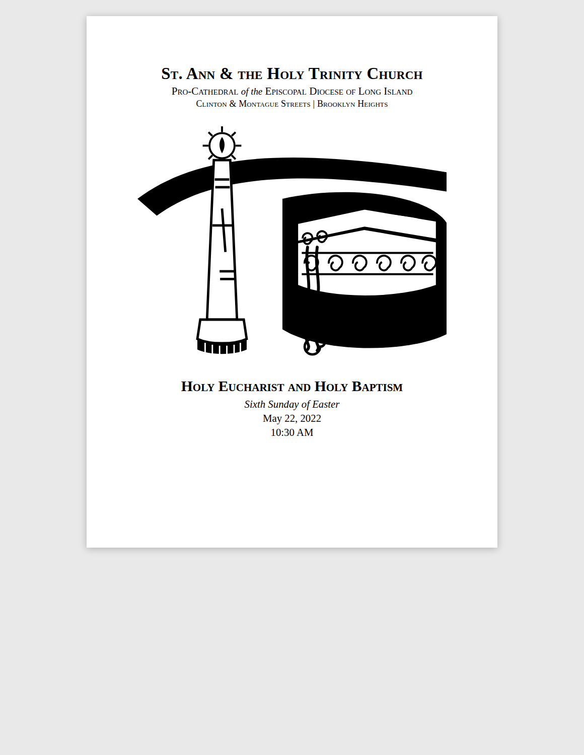St. Ann & the Holy Trinity Church
Pro-Cathedral of the Episcopal Diocese of Long Island
Clinton & Montague Streets | Brooklyn Heights
Paschal candle and baptismal font A black-and-white woodcut-style illustration of a lit Paschal candle marked with a cross standing beside an octagonal baptismal font, with water spilling from the font's basin and a dark sweeping band arcing across the background.
Holy Eucharist and Holy Baptism
Sixth Sunday of Easter
May 22, 2022
10:30 AM